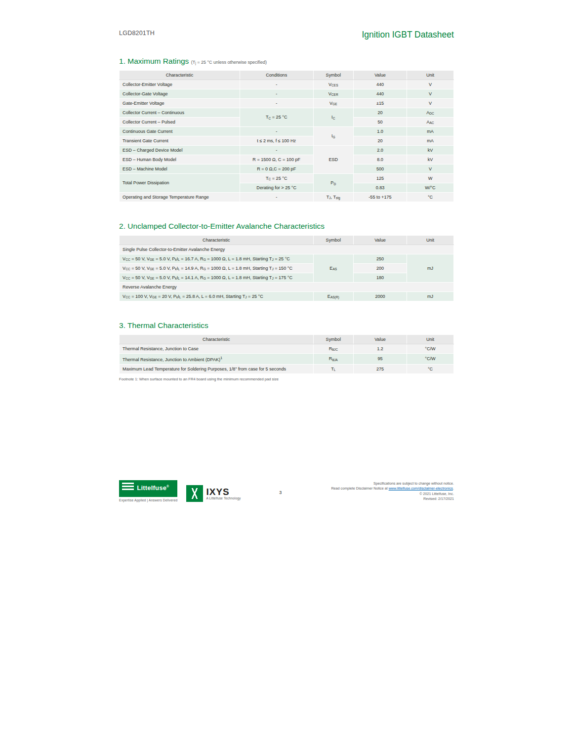LGD8201TH
Ignition IGBT Datasheet
1. Maximum Ratings (Tj = 25 °C unless otherwise specified)
| Characteristic | Conditions | Symbol | Value | Unit |
| --- | --- | --- | --- | --- |
| Collector-Emitter Voltage | - | V CES | 440 | V |
| Collector-Gate Voltage | - | V CER | 440 | V |
| Gate-Emitter Voltage | - | V GE | ±15 | V |
| Collector Current – Continuous | T C = 25 °C | I C | 20 | A DC |
| Collector Current – Pulsed | 50 | A AC |
| Continuous Gate Current | - | I G | 1.0 | mA |
| Transient Gate Current | t ≤ 2 ms, f ≤ 100 Hz | 20 | mA |
| ESD – Charged Device Model | - | ESD | 2.0 | kV |
| ESD – Human Body Model | R = 1500 Ω, C = 100 pF | 8.0 | kV |
| ESD – Machine Model | R = 0 Ω,C = 200 pF | 500 | V |
| Total Power Dissipation | T C = 25 °C | P D | 125 | W |
| Derating for > 25 °C | 0.83 | W/°C |
| Operating and Storage Temperature Range | - | T J , T stg | -55 to +175 | °C |
2. Unclamped Collector-to-Emitter Avalanche Characteristics
| Characteristic | Symbol | Value | Unit |
| --- | --- | --- | --- |
| Single Pulse Collector-to-Emitter Avalanche Energy |
| V CC = 50 V, V GE = 5.0 V, P k I L = 16.7 A, R G = 1000 Ω, L = 1.8 mH, Starting T J = 25 °C | E AS | 250 | mJ |
| V CC = 50 V, V GE = 5.0 V, P k I L = 14.9 A, R G = 1000 Ω, L = 1.8 mH, Starting T J = 150 °C | 200 |
| V CC = 50 V, V GE = 5.0 V, P k I L = 14.1 A, R G = 1000 Ω, L = 1.8 mH, Starting T J = 175 °C | 180 |
| Reverse Avalanche Energy |
| V CC = 100 V, V GE = 20 V, P k I L = 25.8 A, L = 6.0 mH, Starting T J = 25 °C | E AS(R) | 2000 | mJ |
3. Thermal Characteristics
| Characteristic | Symbol | Value | Unit |
| --- | --- | --- | --- |
| Thermal Resistance, Junction to Case | R θJC | 1.2 | °C/W |
| Thermal Resistance, Junction to Ambient (DPAK) 1 | R θJA | 95 | °C/W |
| Maximum Lead Temperature for Soldering Purposes, 1/8” from case for 5 seconds | T L | 275 | °C |
Footnote 1: When surface mounted to an FR4 board using the minimum recommended pad size
Littelfuse®
Expertise Applied | Answers Delivered
IXYS
A Littelfuse Technology
3
Specifications are subject to change without notice.
Read complete Disclaimer Notice at www.littelfuse.com/disclaimer-electronics.
© 2021 Littelfuse, Inc.
Revised: 2/17/2021